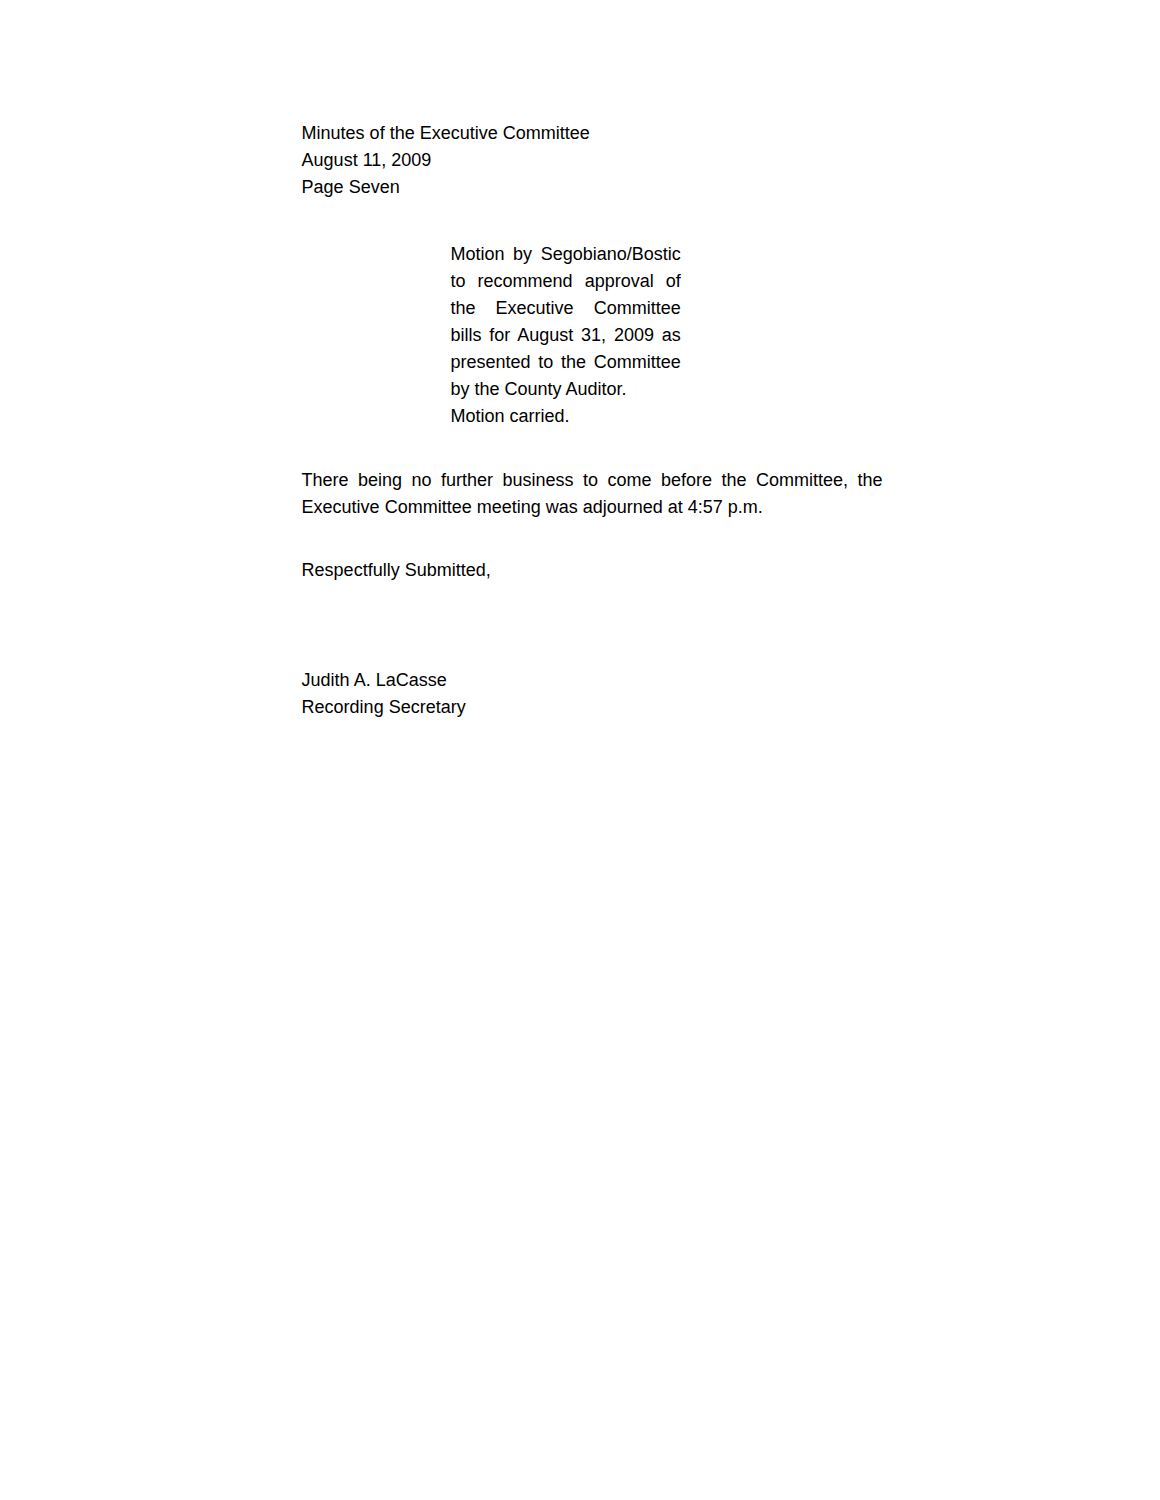Minutes of the Executive Committee
August 11, 2009
Page Seven
Motion by Segobiano/Bostic to recommend approval of the Executive Committee bills for August 31, 2009 as presented to the Committee by the County Auditor.
Motion carried.
There being no further business to come before the Committee, the Executive Committee meeting was adjourned at 4:57 p.m.
Respectfully Submitted,
Judith A. LaCasse
Recording Secretary